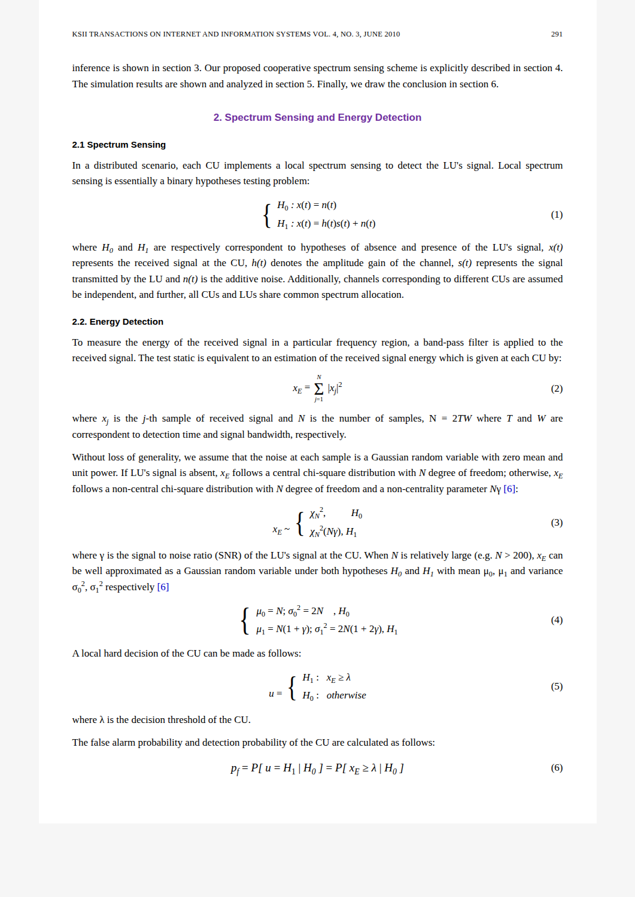KSII Transactions on Internet and Information Systems Vol. 4, No. 3, June 2010 291
inference is shown in section 3. Our proposed cooperative spectrum sensing scheme is explicitly described in section 4. The simulation results are shown and analyzed in section 5. Finally, we draw the conclusion in section 6.
2. Spectrum Sensing and Energy Detection
2.1 Spectrum Sensing
In a distributed scenario, each CU implements a local spectrum sensing to detect the LU's signal. Local spectrum sensing is essentially a binary hypotheses testing problem:
{ H0 : x(t) = n(t) H1 : x(t) = h(t)s(t) + n(t)
(1)
where H0 and H1 are respectively correspondent to hypotheses of absence and presence of the LU's signal, x(t) represents the received signal at the CU, h(t) denotes the amplitude gain of the channel, s(t) represents the signal transmitted by the LU and n(t) is the additive noise. Additionally, channels corresponding to different CUs are assumed be independent, and further, all CUs and LUs share common spectrum allocation.
2.2. Energy Detection
To measure the energy of the received signal in a particular frequency region, a band-pass filter is applied to the received signal. The test static is equivalent to an estimation of the received signal energy which is given at each CU by:
xE = N Σ j=1 |xj|2
(2)
where xj is the j-th sample of received signal and N is the number of samples, N = 2TW where T and W are correspondent to detection time and signal bandwidth, respectively.
Without loss of generality, we assume that the noise at each sample is a Gaussian random variable with zero mean and unit power. If LU's signal is absent, xE follows a central chi-square distribution with N degree of freedom; otherwise, xE follows a non-central chi-square distribution with N degree of freedom and a non-centrality parameter Nγ [6]:
xE ~ { χN2, H0 χN2(Nγ), H1
(3)
where γ is the signal to noise ratio (SNR) of the LU's signal at the CU. When N is relatively large (e.g. N > 200), xE can be well approximated as a Gaussian random variable under both hypotheses H0 and H1 with mean μ0, μ1 and variance σ02, σ12 respectively [6]
{ μ0 = N; σ02 = 2N , H0 μ1 = N(1 + γ); σ12 = 2N(1 + 2γ), H1
(4)
A local hard decision of the CU can be made as follows:
u = { H1 : xE ≥ λ H0 : otherwise
(5)
where λ is the decision threshold of the CU.
The false alarm probability and detection probability of the CU are calculated as follows:
pf = P[ u = H1 | H0 ] = P[ xE ≥ λ | H0 ]
(6)